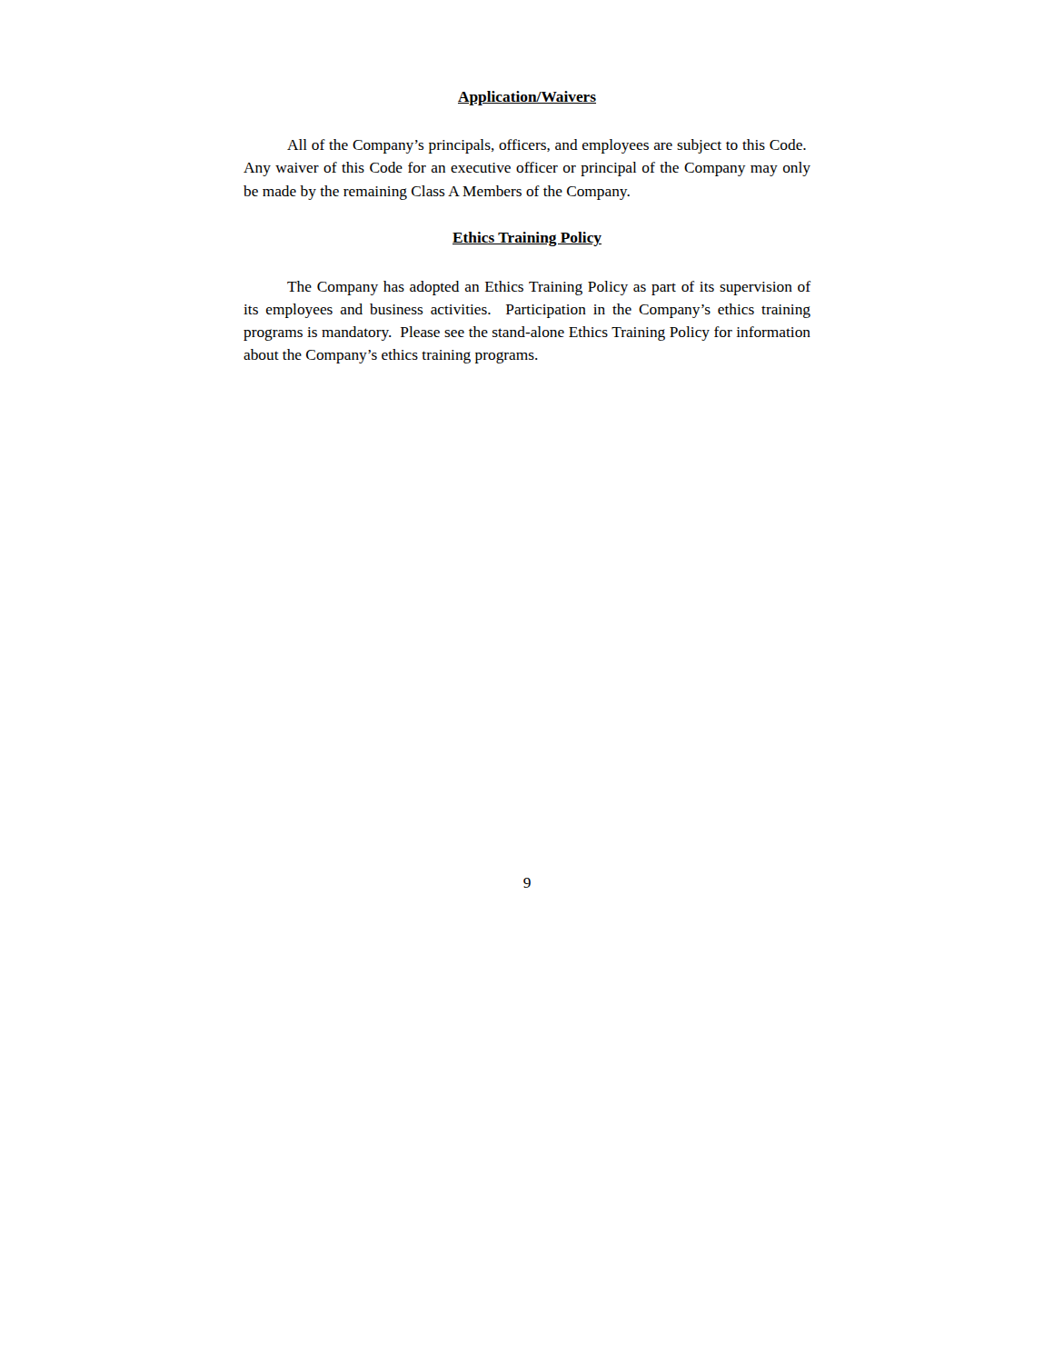Application/Waivers
All of the Company’s principals, officers, and employees are subject to this Code. Any waiver of this Code for an executive officer or principal of the Company may only be made by the remaining Class A Members of the Company.
Ethics Training Policy
The Company has adopted an Ethics Training Policy as part of its supervision of its employees and business activities. Participation in the Company’s ethics training programs is mandatory. Please see the stand-alone Ethics Training Policy for information about the Company’s ethics training programs.
9